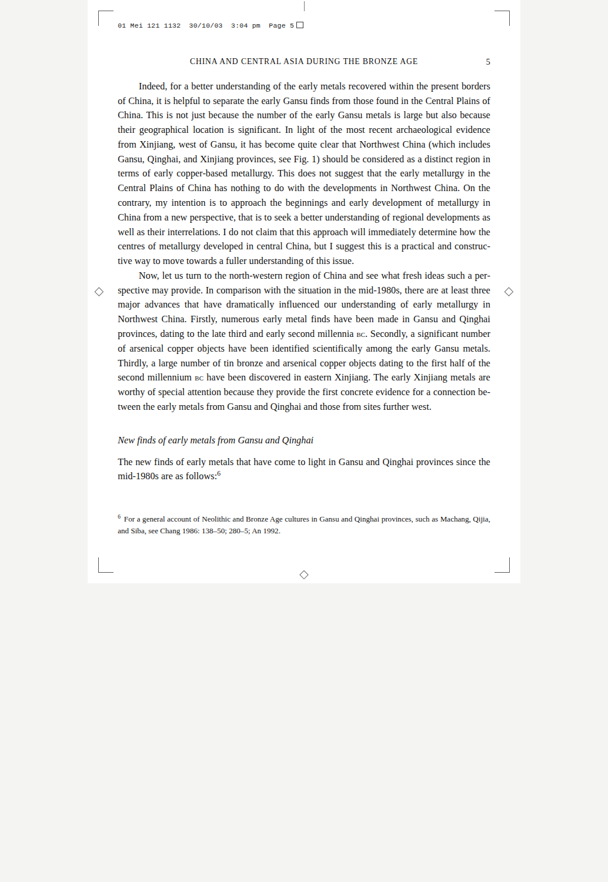01 Mei 121 1132 30/10/03 3:04 pm Page 5
CHINA AND CENTRAL ASIA DURING THE BRONZE AGE 5
Indeed, for a better understanding of the early metals recovered within the present borders of China, it is helpful to separate the early Gansu finds from those found in the Central Plains of China. This is not just because the number of the early Gansu metals is large but also because their geographical location is significant. In light of the most recent archaeological evidence from Xinjiang, west of Gansu, it has become quite clear that Northwest China (which includes Gansu, Qinghai, and Xinjiang provinces, see Fig. 1) should be considered as a distinct region in terms of early copper-based metallurgy. This does not suggest that the early metallurgy in the Central Plains of China has nothing to do with the developments in Northwest China. On the contrary, my intention is to approach the beginnings and early development of met­allurgy in China from a new perspective, that is to seek a better under­standing of regional developments as well as their interrelations. I do not claim that this approach will immediately determine how the cen­tres of metallurgy developed in central China, but I suggest this is a practical and constructive way to move towards a fuller understanding of this issue.
Now, let us turn to the north-western region of China and see what fresh ideas such a perspective may provide. In comparison with the situ­ation in the mid-1980s, there are at least three major advances that have dramatically influenced our understanding of early metallurgy in North­west China. Firstly, numerous early metal finds have been made in Gansu and Qinghai provinces, dating to the late third and early second millennia bc. Secondly, a significant number of arsenical copper objects have been identified scientifically among the early Gansu metals. Thirdly, a large number of tin bronze and arsenical copper objects dating to the first half of the second millennium bc have been discovered in eastern Xinjiang. The early Xinjiang metals are worthy of special attention because they provide the first concrete evidence for a connection between the early metals from Gansu and Qinghai and those from sites further west.
New finds of early metals from Gansu and Qinghai
The new finds of early metals that have come to light in Gansu and Qinghai provinces since the mid-1980s are as follows:6
6 For a general account of Neolithic and Bronze Age cultures in Gansu and Qinghai provinces, such as Machang, Qijia, and Siba, see Chang 1986: 138–50; 280–5; An 1992.